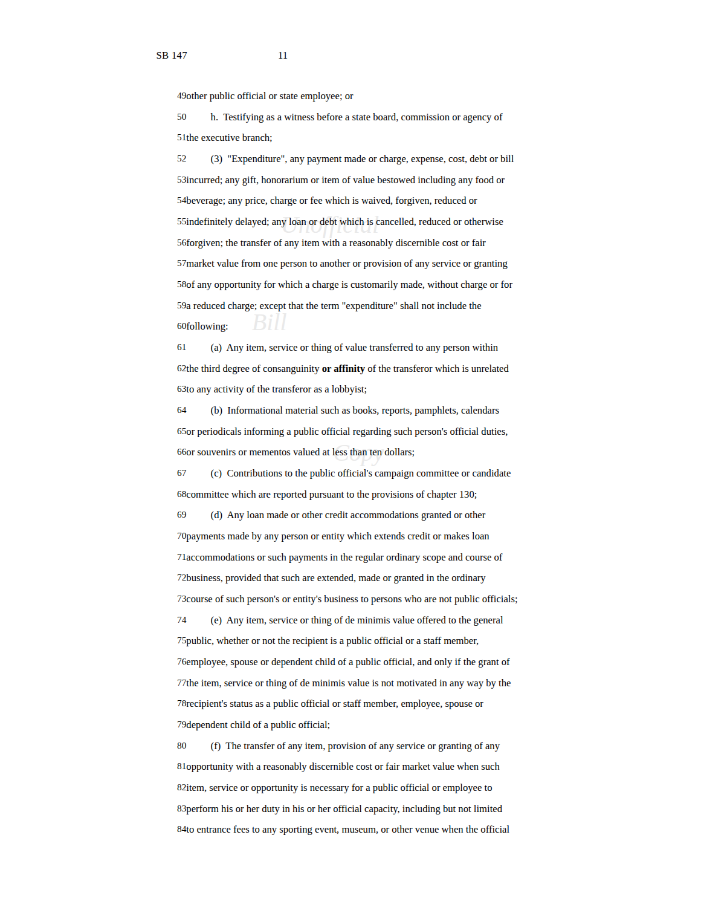Unofficial
Bill
Copy
SB 147 11
| 49 | other public official or state employee; or |
| 50 | h. Testifying as a witness before a state board, commission or agency of |
| 51 | the executive branch; |
| 52 | (3) "Expenditure", any payment made or charge, expense, cost, debt or bill |
| 53 | incurred; any gift, honorarium or item of value bestowed including any food or |
| 54 | beverage; any price, charge or fee which is waived, forgiven, reduced or |
| 55 | indefinitely delayed; any loan or debt which is cancelled, reduced or otherwise |
| 56 | forgiven; the transfer of any item with a reasonably discernible cost or fair |
| 57 | market value from one person to another or provision of any service or granting |
| 58 | of any opportunity for which a charge is customarily made, without charge or for |
| 59 | a reduced charge; except that the term "expenditure" shall not include the |
| 60 | following: |
| 61 | (a) Any item, service or thing of value transferred to any person within |
| 62 | the third degree of consanguinity or affinity of the transferor which is unrelated |
| 63 | to any activity of the transferor as a lobbyist; |
| 64 | (b) Informational material such as books, reports, pamphlets, calendars |
| 65 | or periodicals informing a public official regarding such person's official duties, |
| 66 | or souvenirs or mementos valued at less than ten dollars; |
| 67 | (c) Contributions to the public official's campaign committee or candidate |
| 68 | committee which are reported pursuant to the provisions of chapter 130; |
| 69 | (d) Any loan made or other credit accommodations granted or other |
| 70 | payments made by any person or entity which extends credit or makes loan |
| 71 | accommodations or such payments in the regular ordinary scope and course of |
| 72 | business, provided that such are extended, made or granted in the ordinary |
| 73 | course of such person's or entity's business to persons who are not public officials; |
| 74 | (e) Any item, service or thing of de minimis value offered to the general |
| 75 | public, whether or not the recipient is a public official or a staff member, |
| 76 | employee, spouse or dependent child of a public official, and only if the grant of |
| 77 | the item, service or thing of de minimis value is not motivated in any way by the |
| 78 | recipient's status as a public official or staff member, employee, spouse or |
| 79 | dependent child of a public official; |
| 80 | (f) The transfer of any item, provision of any service or granting of any |
| 81 | opportunity with a reasonably discernible cost or fair market value when such |
| 82 | item, service or opportunity is necessary for a public official or employee to |
| 83 | perform his or her duty in his or her official capacity, including but not limited |
| 84 | to entrance fees to any sporting event, museum, or other venue when the official |